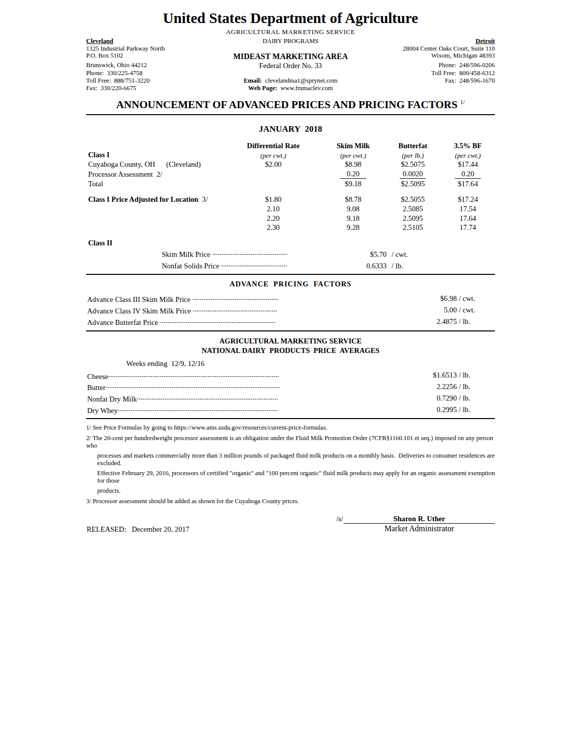United States Department of Agriculture
AGRICULTURAL MARKETING SERVICE
| Cleveland | DAIRY PROGRAMS | Detroit |
| 1325 Industrial Parkway North | | 28004 Center Oaks Court, Suite 110 |
| P.O. Box 5102 | MIDEAST MARKETING AREA | Wixom, Michigan 48393 |
| Brunswick, Ohio 44212 | Federal Order No. 33 | Phone: 248/596-0206 |
| Phone: 330/225-4758 | | Toll Free: 800/458-6312 |
| Toll Free: 888/751-3220 | Email: clevelandma1@sprynet.com | Fax: 248/596-1670 |
| Fax: 330/220-6675 | Web Page: www.fmmaclev.com | |
ANNOUNCEMENT OF ADVANCED PRICES AND PRICING FACTORS 1/
JANUARY 2018
| | Differential Rate | Skim Milk | Butterfat | 3.5% BF |
| Class I | (per cwt.) | (per cwt.) | (per lb.) | (per cwt.) |
| Cuyahoga County, OH (Cleveland) | $2.00 | $8.98 | $2.5075 | $17.44 |
| Processor Assessment 2/ | | 0.20 | 0.0020 | 0.20 |
| Total | | $9.18 | $2.5095 | $17.64 |
| Class I Price Adjusted for Location 3/ | $1.80 | $8.78 | $2.5055 | $17.24 |
| | 2.10 | 9.08 | 2.5085 | 17.54 |
| | 2.20 | 9.18 | 2.5095 | 17.64 |
| | 2.30 | 9.28 | 2.5105 | 17.74 |
| Class II | | | |
| | Skim Milk Price ......................................... | $5.70 | / cwt. |
| | Nonfat Solids Price .................................... | 0.6333 | / lb. |
ADVANCE PRICING FACTORS
| Advance Class III Skim Milk Price ............................................... | $6.98 | / cwt. |
| Advance Class IV Skim Milk Price .............................................. | 5.00 | / cwt. |
| Advance Butterfat Price ............................................................... | 2.4875 | / lb. |
AGRICULTURAL MARKETING SERVICE
NATIONAL DAIRY PRODUCTS PRICE AVERAGES
Weeks ending 12/9, 12/16
| Cheese ............................................................................................. | $1.6513 | / lb. |
| Butter ............................................................................................... | 2.2256 | / lb. |
| Nonfat Dry Milk ............................................................................. | 0.7290 | / lb. |
| Dry Whey ....................................................................................... | 0.2995 | / lb. |
1/ See Price Formulas by going to https://www.ams.usda.gov/resources/current-price-formulas.
2/ The 20-cent per hundredweight processor assessment is an obligation under the Fluid Milk Promotion Order (7CFR§1160.101 et seq.) imposed on any person who
processes and markets commercially more than 3 million pounds of packaged fluid milk products on a monthly basis. Deliveries to consumer residences are excluded.
Effective February 29, 2016, processors of certified "organic" and "100 percent organic" fluid milk products may apply for an organic assessment exemption for those
products.
3/ Processor assessment should be added as shown for the Cuyahoga County prices.
| | /s/ | Sharon R. Uther |
| RELEASED: December 20, 2017 | | Market Administrator |